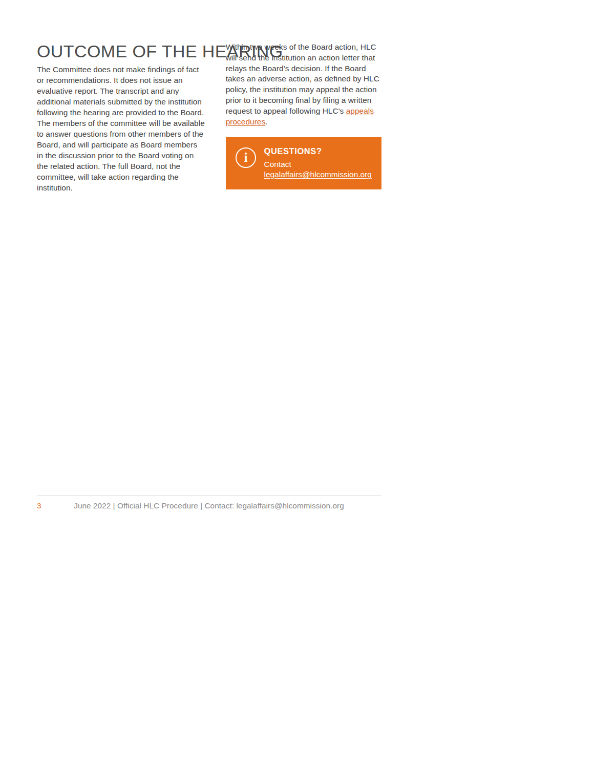OUTCOME OF THE HEARING
The Committee does not make findings of fact or recommendations. It does not issue an evaluative report. The transcript and any additional materials submitted by the institution following the hearing are provided to the Board. The members of the committee will be available to answer questions from other members of the Board, and will participate as Board members in the discussion prior to the Board voting on the related action. The full Board, not the committee, will take action regarding the institution.
Within two weeks of the Board action, HLC will send the institution an action letter that relays the Board's decision. If the Board takes an adverse action, as defined by HLC policy, the institution may appeal the action prior to it becoming final by filing a written request to appeal following HLC's appeals procedures.
i
QUESTIONS?
Contact legalaffairs@hlcommission.org
3 June 2022 | Official HLC Procedure | Contact: legalaffairs@hlcommission.org